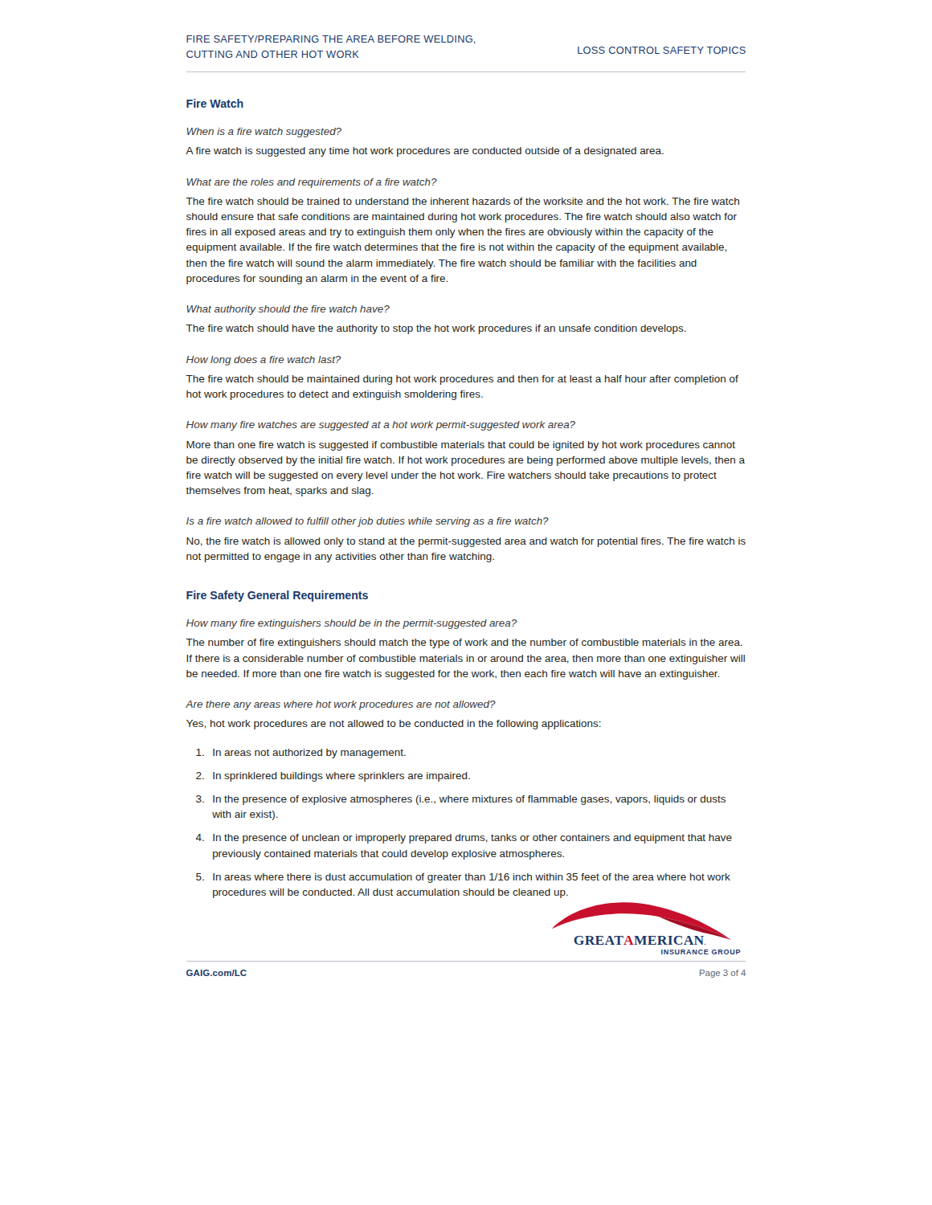Fire Safety/Preparing the Area Before Welding,
Cutting and Other Hot Work
Loss Control Safety Topics
Fire Watch
When is a fire watch suggested?
A fire watch is suggested any time hot work procedures are conducted outside of a designated area.
What are the roles and requirements of a fire watch?
The fire watch should be trained to understand the inherent hazards of the worksite and the hot work. The fire watch should ensure that safe conditions are maintained during hot work procedures. The fire watch should also watch for fires in all exposed areas and try to extinguish them only when the fires are obviously within the capacity of the equipment available. If the fire watch determines that the fire is not within the capacity of the equipment available, then the fire watch will sound the alarm immediately. The fire watch should be familiar with the facilities and procedures for sounding an alarm in the event of a fire.
What authority should the fire watch have?
The fire watch should have the authority to stop the hot work procedures if an unsafe condition develops.
How long does a fire watch last?
The fire watch should be maintained during hot work procedures and then for at least a half hour after completion of hot work procedures to detect and extinguish smoldering fires.
How many fire watches are suggested at a hot work permit-suggested work area?
More than one fire watch is suggested if combustible materials that could be ignited by hot work procedures cannot be directly observed by the initial fire watch. If hot work procedures are being performed above multiple levels, then a fire watch will be suggested on every level under the hot work. Fire watchers should take precautions to protect themselves from heat, sparks and slag.
Is a fire watch allowed to fulfill other job duties while serving as a fire watch?
No, the fire watch is allowed only to stand at the permit-suggested area and watch for potential fires. The fire watch is not permitted to engage in any activities other than fire watching.
Fire Safety General Requirements
How many fire extinguishers should be in the permit-suggested area?
The number of fire extinguishers should match the type of work and the number of combustible materials in the area. If there is a considerable number of combustible materials in or around the area, then more than one extinguisher will be needed. If more than one fire watch is suggested for the work, then each fire watch will have an extinguisher.
Are there any areas where hot work procedures are not allowed?
Yes, hot work procedures are not allowed to be conducted in the following applications:
In areas not authorized by management.
In sprinklered buildings where sprinklers are impaired.
In the presence of explosive atmospheres (i.e., where mixtures of flammable gases, vapors, liquids or dusts with air exist).
In the presence of unclean or improperly prepared drums, tanks or other containers and equipment that have previously contained materials that could develop explosive atmospheres.
In areas where there is dust accumulation of greater than 1/16 inch within 35 feet of the area where hot work procedures will be conducted. All dust accumulation should be cleaned up.
GREATAMERICAN. INSURANCE GROUP
GAIG.com/LC
Page 3 of 4